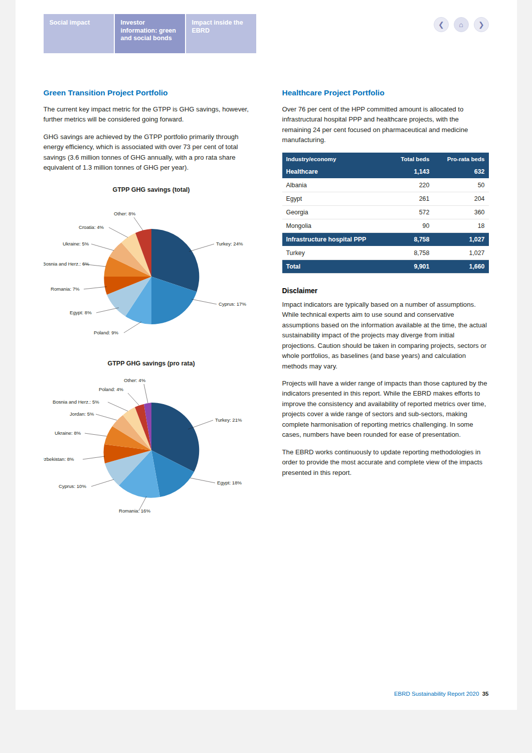Social impact
Investor information: green and social bonds
Impact inside the EBRD
❮
⌂
❯
Green Transition Project Portfolio
The current key impact metric for the GTPP is GHG savings, however, further metrics will be considered going forward.
GHG savings are achieved by the GTPP portfolio primarily through energy efficiency, which is associated with over 73 per cent of total savings (3.6 million tonnes of GHG annually, with a pro rata share equivalent of 1.3 million tonnes of GHG per year).
GTPP GHG savings (total)
Turkey: 24% Cyprus: 17% Poland: 9% Egypt: 8% Romania: 7% Bosnia and Herz.: 6% Ukraine: 5% Croatia: 4% Other: 8%
GTPP GHG savings (pro rata)
Turkey: 21% Egypt: 18% Romania: 16% Cyprus: 10% Uzbekistan: 8% Ukraine: 8% Jordan: 5% Bosnia and Herz.: 5% Poland: 4% Other: 4%
Healthcare Project Portfolio
Over 76 per cent of the HPP committed amount is allocated to infrastructural hospital PPP and healthcare projects, with the remaining 24 per cent focused on pharmaceutical and medicine manufacturing.
| Industry/economy | Total beds | Pro-rata beds |
| --- | --- | --- |
| Healthcare | 1,143 | 632 |
| Albania | 220 | 50 |
| Egypt | 261 | 204 |
| Georgia | 572 | 360 |
| Mongolia | 90 | 18 |
| Infrastructure hospital PPP | 8,758 | 1,027 |
| Turkey | 8,758 | 1,027 |
| Total | 9,901 | 1,660 |
Disclaimer
Impact indicators are typically based on a number of assumptions. While technical experts aim to use sound and conservative assumptions based on the information available at the time, the actual sustainability impact of the projects may diverge from initial projections. Caution should be taken in comparing projects, sectors or whole portfolios, as baselines (and base years) and calculation methods may vary.
Projects will have a wider range of impacts than those captured by the indicators presented in this report. While the EBRD makes efforts to improve the consistency and availability of reported metrics over time, projects cover a wide range of sectors and sub-sectors, making complete harmonisation of reporting metrics challenging. In some cases, numbers have been rounded for ease of presentation.
The EBRD works continuously to update reporting methodologies in order to provide the most accurate and complete view of the impacts presented in this report.
EBRD Sustainability Report 2020 35